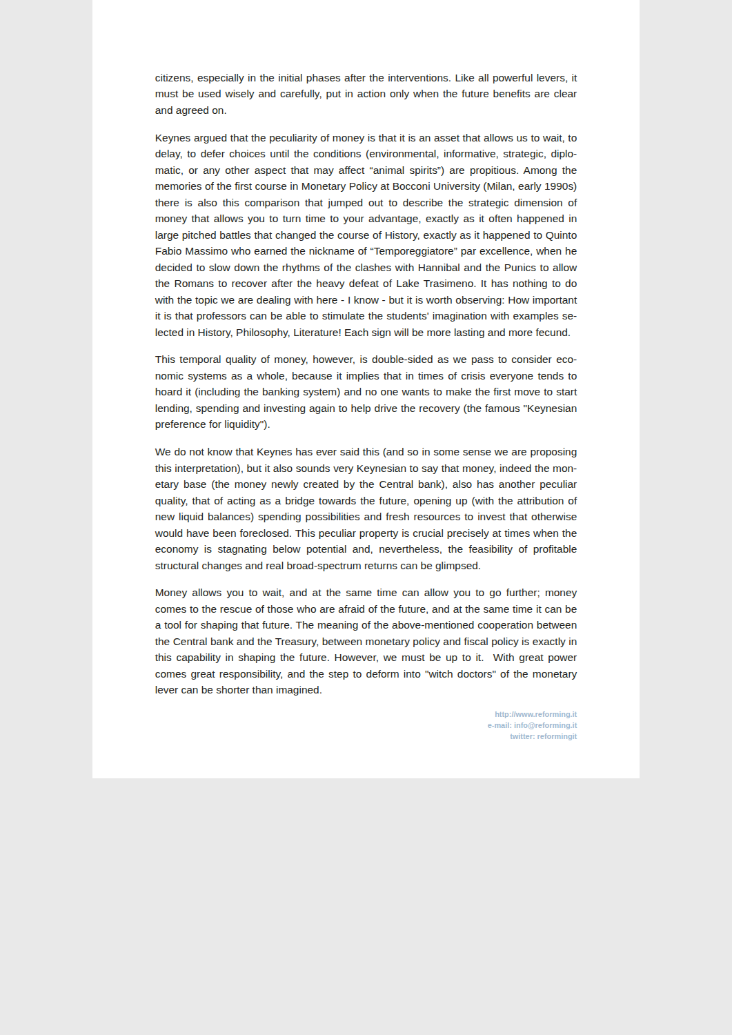citizens, especially in the initial phases after the interventions. Like all powerful levers, it must be used wisely and carefully, put in action only when the future benefits are clear and agreed on.
Keynes argued that the peculiarity of money is that it is an asset that allows us to wait, to delay, to defer choices until the conditions (environmental, informative, strategic, diplomatic, or any other aspect that may affect “animal spirits”) are propitious. Among the memories of the first course in Monetary Policy at Bocconi University (Milan, early 1990s) there is also this comparison that jumped out to describe the strategic dimension of money that allows you to turn time to your advantage, exactly as it often happened in large pitched battles that changed the course of History, exactly as it happened to Quinto Fabio Massimo who earned the nickname of “Temporeggiatore” par excellence, when he decided to slow down the rhythms of the clashes with Hannibal and the Punics to allow the Romans to recover after the heavy defeat of Lake Trasimeno. It has nothing to do with the topic we are dealing with here - I know - but it is worth observing: How important it is that professors can be able to stimulate the students' imagination with examples selected in History, Philosophy, Literature! Each sign will be more lasting and more fecund.
This temporal quality of money, however, is double-sided as we pass to consider economic systems as a whole, because it implies that in times of crisis everyone tends to hoard it (including the banking system) and no one wants to make the first move to start lending, spending and investing again to help drive the recovery (the famous "Keynesian preference for liquidity").
We do not know that Keynes has ever said this (and so in some sense we are proposing this interpretation), but it also sounds very Keynesian to say that money, indeed the monetary base (the money newly created by the Central bank), also has another peculiar quality, that of acting as a bridge towards the future, opening up (with the attribution of new liquid balances) spending possibilities and fresh resources to invest that otherwise would have been foreclosed. This peculiar property is crucial precisely at times when the economy is stagnating below potential and, nevertheless, the feasibility of profitable structural changes and real broad-spectrum returns can be glimpsed.
Money allows you to wait, and at the same time can allow you to go further; money comes to the rescue of those who are afraid of the future, and at the same time it can be a tool for shaping that future. The meaning of the above-mentioned cooperation between the Central bank and the Treasury, between monetary policy and fiscal policy is exactly in this capability in shaping the future. However, we must be up to it. With great power comes great responsibility, and the step to deform into "witch doctors" of the monetary lever can be shorter than imagined.
http://www.reforming.it
e-mail: info@reforming.it
twitter: reformingit